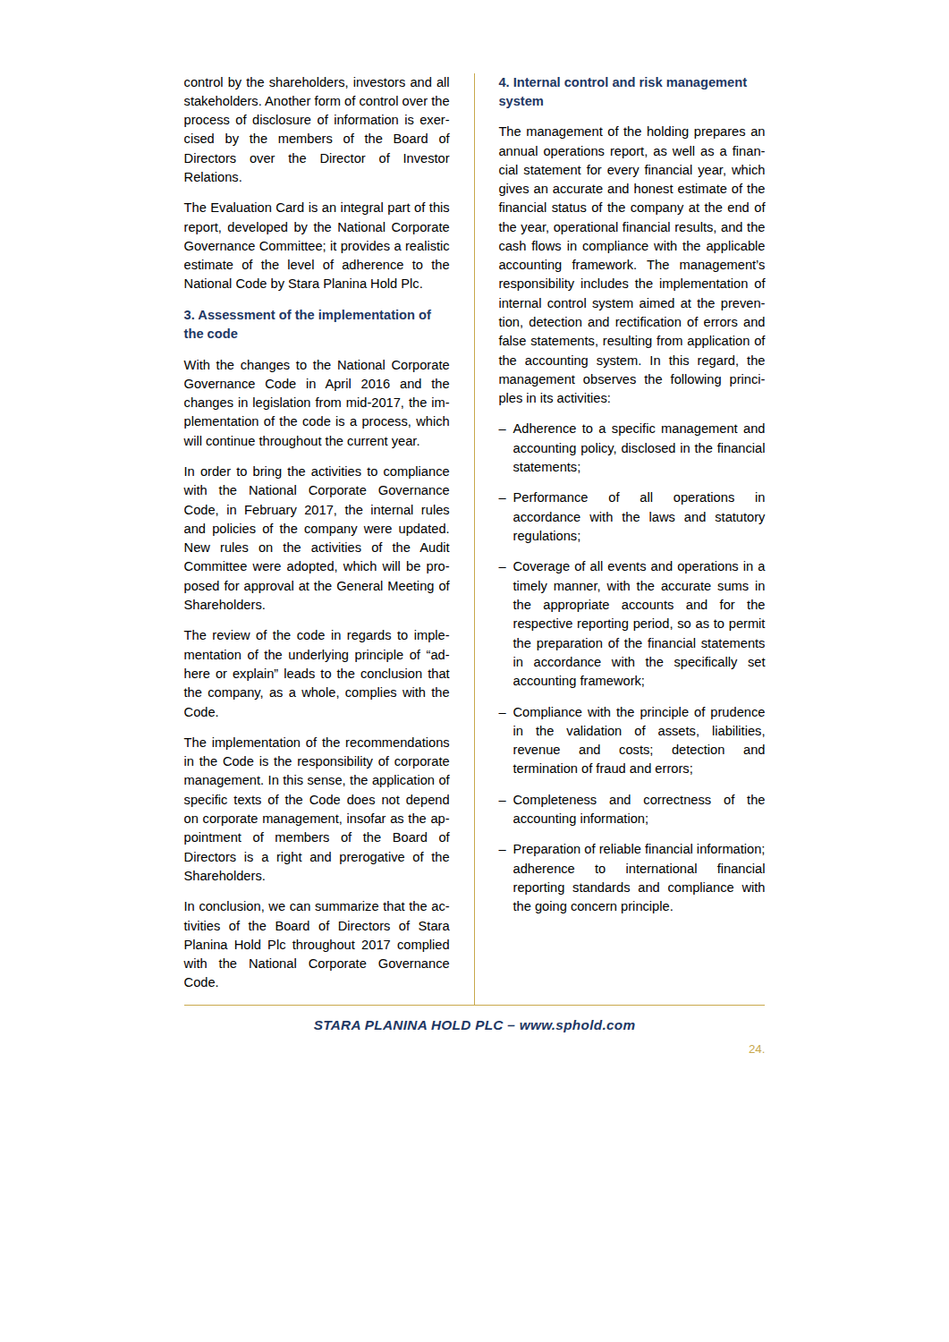control by the shareholders, investors and all stakeholders. Another form of control over the process of disclosure of information is exercised by the members of the Board of Directors over the Director of Investor Relations.
The Evaluation Card is an integral part of this report, developed by the National Corporate Governance Committee; it provides a realistic estimate of the level of adherence to the National Code by Stara Planina Hold Plc.
3. Assessment of the implementation of the code
With the changes to the National Corporate Governance Code in April 2016 and the changes in legislation from mid-2017, the implementation of the code is a process, which will continue throughout the current year.
In order to bring the activities to compliance with the National Corporate Governance Code, in February 2017, the internal rules and policies of the company were updated. New rules on the activities of the Audit Committee were adopted, which will be proposed for approval at the General Meeting of Shareholders.
The review of the code in regards to implementation of the underlying principle of “adhere or explain” leads to the conclusion that the company, as a whole, complies with the Code.
The implementation of the recommendations in the Code is the responsibility of corporate management. In this sense, the application of specific texts of the Code does not depend on corporate management, insofar as the appointment of members of the Board of Directors is a right and prerogative of the Shareholders.
In conclusion, we can summarize that the activities of the Board of Directors of Stara Planina Hold Plc throughout 2017 complied with the National Corporate Governance Code.
4. Internal control and risk management system
The management of the holding prepares an annual operations report, as well as a financial statement for every financial year, which gives an accurate and honest estimate of the financial status of the company at the end of the year, operational financial results, and the cash flows in compliance with the applicable accounting framework. The management’s responsibility includes the implementation of internal control system aimed at the prevention, detection and rectification of errors and false statements, resulting from application of the accounting system. In this regard, the management observes the following principles in its activities:
Adherence to a specific management and accounting policy, disclosed in the financial statements;
Performance of all operations in accordance with the laws and statutory regulations;
Coverage of all events and operations in a timely manner, with the accurate sums in the appropriate accounts and for the respective reporting period, so as to permit the preparation of the financial statements in accordance with the specifically set accounting framework;
Compliance with the principle of prudence in the validation of assets, liabilities, revenue and costs; detection and termination of fraud and errors;
Completeness and correctness of the accounting information;
Preparation of reliable financial information; adherence to international financial reporting standards and compliance with the going concern principle.
STARA PLANINA HOLD PLC – www.sphold.com
24.